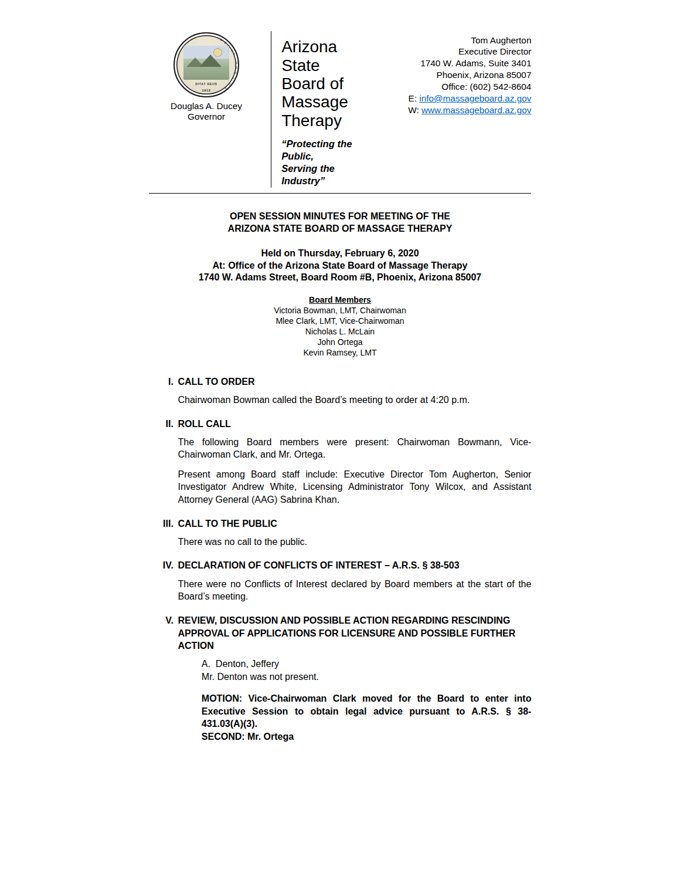G R E A T S E A L O F
DITAT DEUS
1912
Douglas A. Ducey
Governor
Arizona State Board of
Massage Therapy
“Protecting the Public,
Serving the Industry”
Tom Augherton
Executive Director
1740 W. Adams, Suite 3401
Phoenix, Arizona 85007
Office: (602) 542-8604
E: info@massageboard.az.gov
W: www.massageboard.az.gov
OPEN SESSION MINUTES FOR MEETING OF THE
ARIZONA STATE BOARD OF MASSAGE THERAPY
Held on Thursday, February 6, 2020
At: Office of the Arizona State Board of Massage Therapy
1740 W. Adams Street, Board Room #B, Phoenix, Arizona 85007
Board Members
Victoria Bowman, LMT, Chairwoman
Mlee Clark, LMT, Vice-Chairwoman
Nicholas L. McLain
John Ortega
Kevin Ramsey, LMT
I.
Call to Order
Chairwoman Bowman called the Board’s meeting to order at 4:20 p.m.
II.
Roll Call
The following Board members were present: Chairwoman Bowmann, Vice-Chairwoman Clark, and Mr. Ortega.
Present among Board staff include: Executive Director Tom Augherton, Senior Investigator Andrew White, Licensing Administrator Tony Wilcox, and Assistant Attorney General (AAG) Sabrina Khan.
III.
Call to the Public
There was no call to the public.
IV.
Declaration of Conflicts of Interest – A.R.S. § 38-503
There were no Conflicts of Interest declared by Board members at the start of the Board’s meeting.
V.
Review, Discussion and Possible Action Regarding Rescinding Approval of Applications for Licensure and Possible Further Action
A. Denton, Jeffery
Mr. Denton was not present.
MOTION: Vice-Chairwoman Clark moved for the Board to enter into Executive Session to obtain legal advice pursuant to A.R.S. § 38-431.03(A)(3).
SECOND: Mr. Ortega